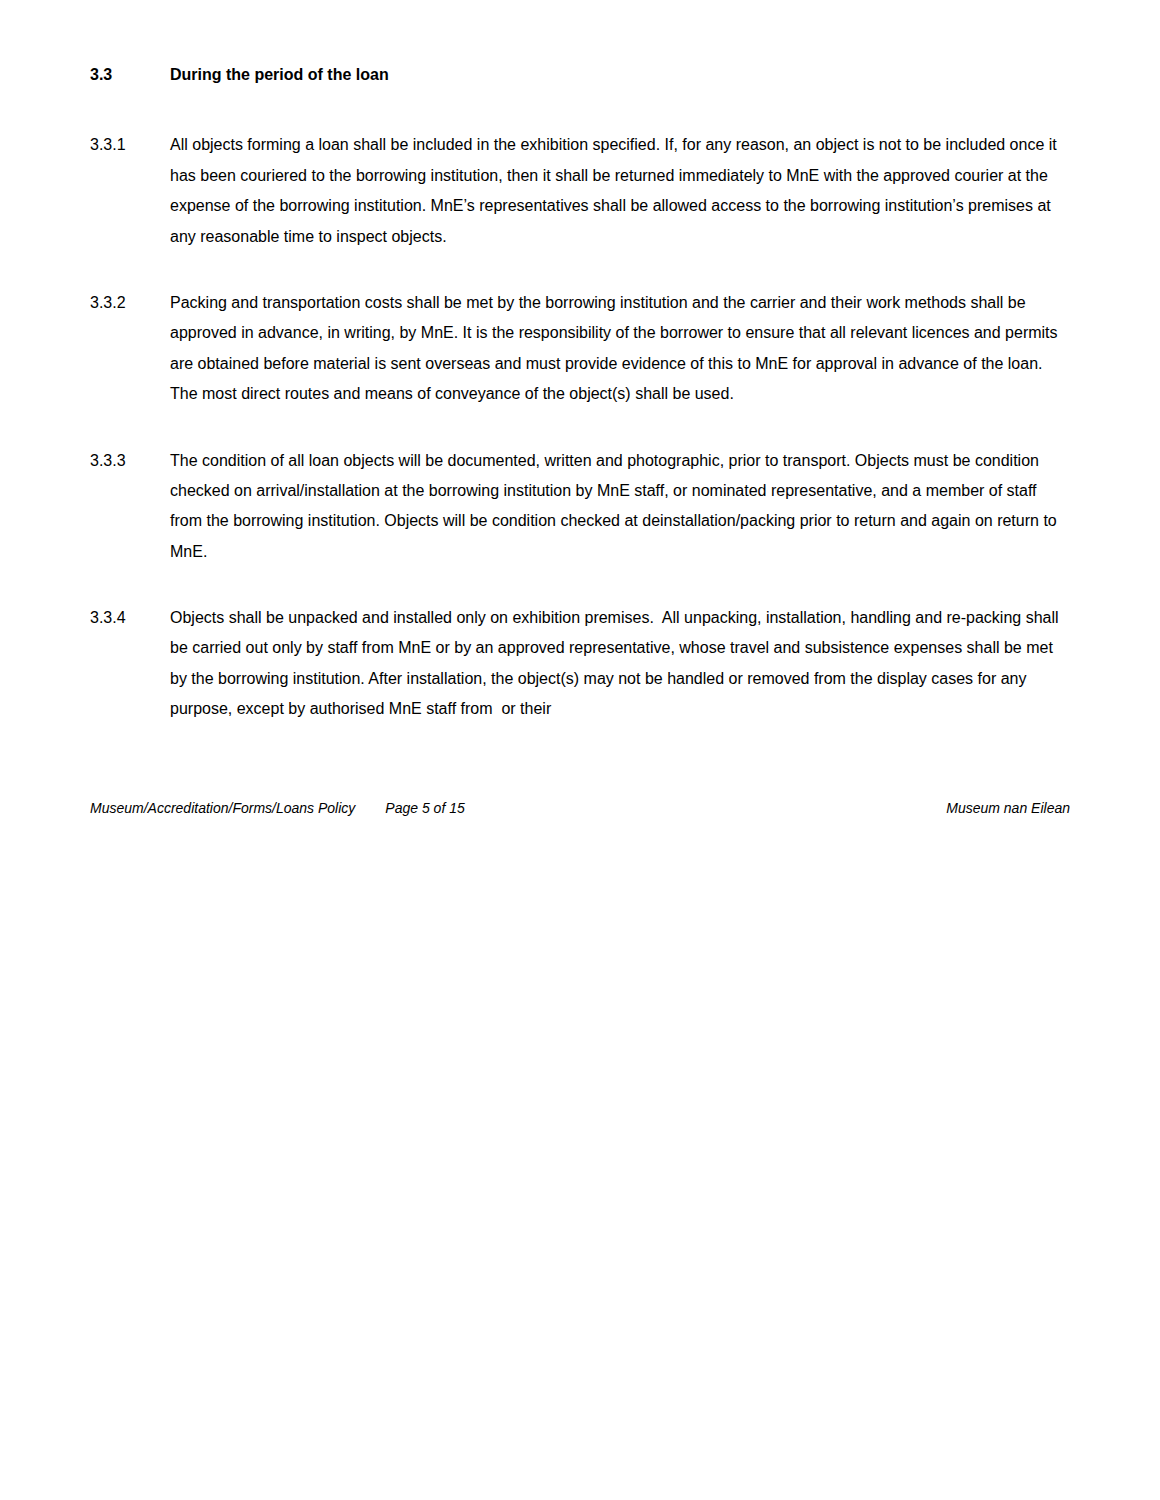3.3 During the period of the loan
3.3.1 All objects forming a loan shall be included in the exhibition specified. If, for any reason, an object is not to be included once it has been couriered to the borrowing institution, then it shall be returned immediately to MnE with the approved courier at the expense of the borrowing institution. MnE’s representatives shall be allowed access to the borrowing institution’s premises at any reasonable time to inspect objects.
3.3.2 Packing and transportation costs shall be met by the borrowing institution and the carrier and their work methods shall be approved in advance, in writing, by MnE. It is the responsibility of the borrower to ensure that all relevant licences and permits are obtained before material is sent overseas and must provide evidence of this to MnE for approval in advance of the loan. The most direct routes and means of conveyance of the object(s) shall be used.
3.3.3 The condition of all loan objects will be documented, written and photographic, prior to transport. Objects must be condition checked on arrival/installation at the borrowing institution by MnE staff, or nominated representative, and a member of staff from the borrowing institution. Objects will be condition checked at deinstallation/packing prior to return and again on return to MnE.
3.3.4 Objects shall be unpacked and installed only on exhibition premises. All unpacking, installation, handling and re-packing shall be carried out only by staff from MnE or by an approved representative, whose travel and subsistence expenses shall be met by the borrowing institution. After installation, the object(s) may not be handled or removed from the display cases for any purpose, except by authorised MnE staff from or their
Museum/Accreditation/Forms/Loans Policy Page 5 of 15 Museum nan Eilean